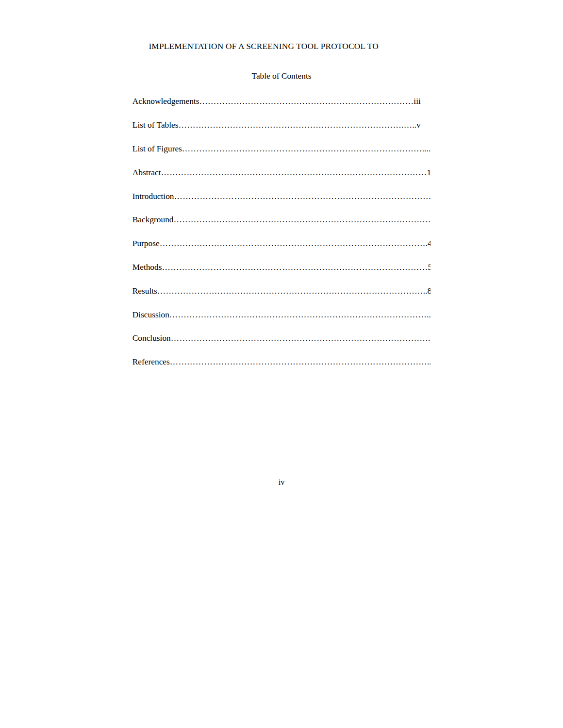IMPLEMENTATION OF A SCREENING TOOL PROTOCOL TO
Table of Contents
Acknowledgements…………………………………………………………………iii
List of Tables…………………………………………………………………….…..v
List of Figures………………………………………………………………………….....v
Abstract…………………………………………………………………………………1
Introduction………………………………………………………………………………..2
Background………………………………………………………………………………..2
Purpose………………………………………………………………………………….4
Methods…………………………………………………………………………………5
Results…………………………………………………………………………………..8
Discussion………………………………………………………………………………..11
Conclusion……………………………………………………………………………….17
References………………………………………………………………………………..23
iv